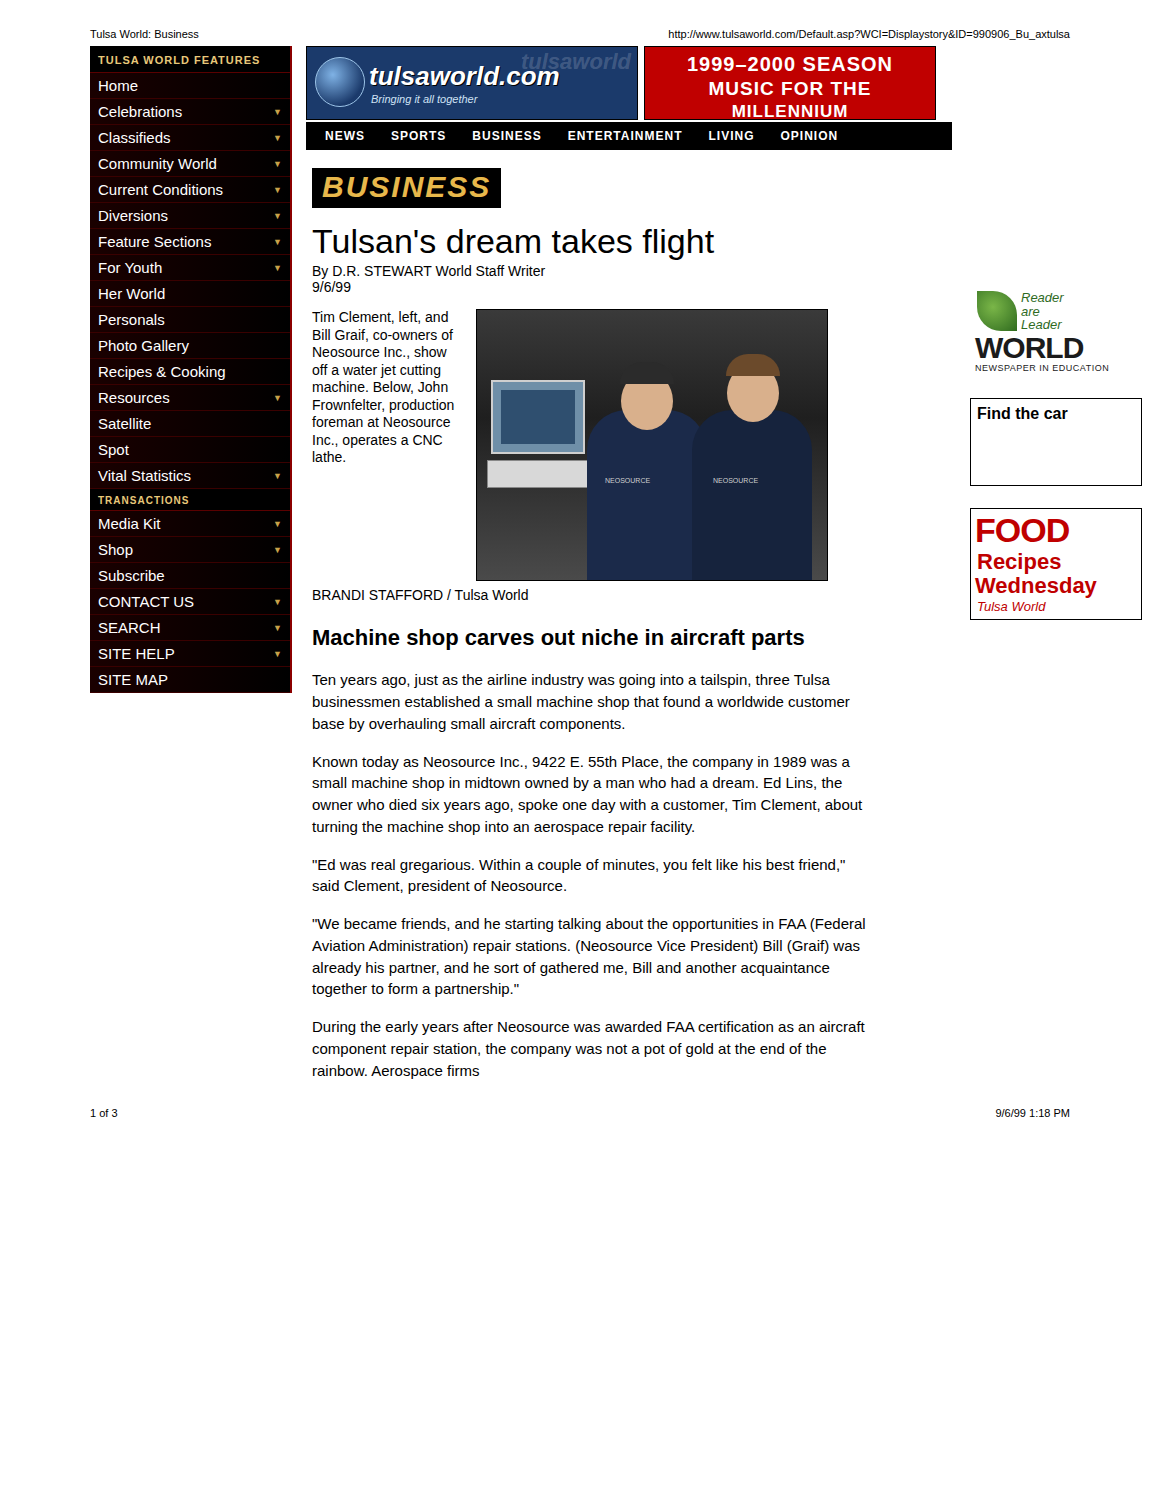Tulsa World: Business
http://www.tulsaworld.com/Default.asp?WCI=Displaystory&ID=990906_Bu_axtulsa
TULSA WORLD FEATURES
Home
Celebrations▼
Classifieds▼
Community World▼
Current Conditions▼
Diversions▼
Feature Sections▼
For Youth▼
Her World
Personals
Photo Gallery
Recipes & Cooking
Resources▼
Satellite
Spot
Vital Statistics▼
TRANSACTIONS
Media Kit▼
Shop▼
Subscribe
CONTACT US▼
SEARCH▼
SITE HELP▼
SITE MAP
tulsaworld
tulsaworld.com
Bringing it all together
1999–2000 SEASON
MUSIC FOR THE
MILLENNIUM
NEWS SPORTS BUSINESS ENTERTAINMENT LIVING OPINION
BUSINESS
Tulsan's dream takes flight
By D.R. STEWART World Staff Writer
9/6/99
Tim Clement, left, and Bill Graif, co-owners of Neosource Inc., show off a water jet cutting machine. Below, John Frownfelter, production foreman at Neosource Inc., operates a CNC lathe.
OMAX
NEOSOURCE
NEOSOURCE
BRANDI STAFFORD / Tulsa World
Machine shop carves out niche in aircraft parts
Ten years ago, just as the airline industry was going into a tailspin, three Tulsa businessmen established a small machine shop that found a worldwide customer base by overhauling small aircraft components.
Known today as Neosource Inc., 9422 E. 55th Place, the company in 1989 was a small machine shop in midtown owned by a man who had a dream. Ed Lins, the owner who died six years ago, spoke one day with a customer, Tim Clement, about turning the machine shop into an aerospace repair facility.
"Ed was real gregarious. Within a couple of minutes, you felt like his best friend," said Clement, president of Neosource.
"We became friends, and he starting talking about the opportunities in FAA (Federal Aviation Administration) repair stations. (Neosource Vice President) Bill (Graif) was already his partner, and he sort of gathered me, Bill and another acquaintance together to form a partnership."
During the early years after Neosource was awarded FAA certification as an aircraft component repair station, the company was not a pot of gold at the end of the rainbow. Aerospace firms
Reader
are
Leader
WORLD
NEWSPAPER IN EDUCATION
Find the car
FOOD
Recipes
Wednesday
Tulsa World
1 of 3
9/6/99 1:18 PM